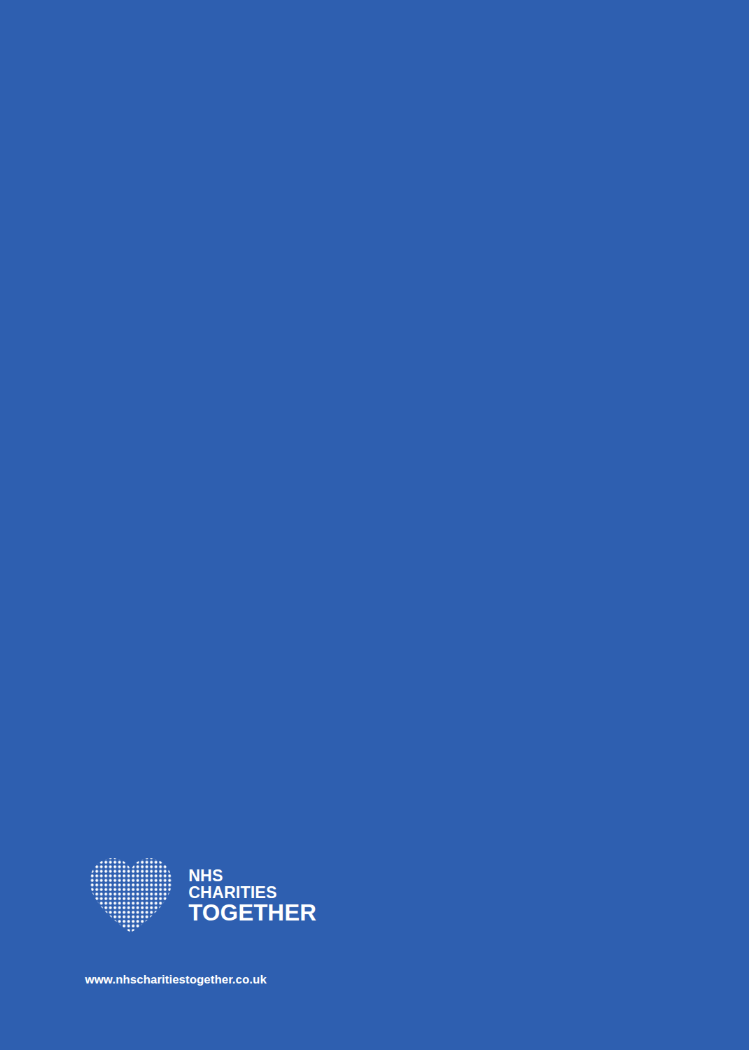NHS Charities Together
www.nhscharitiestogether.co.uk